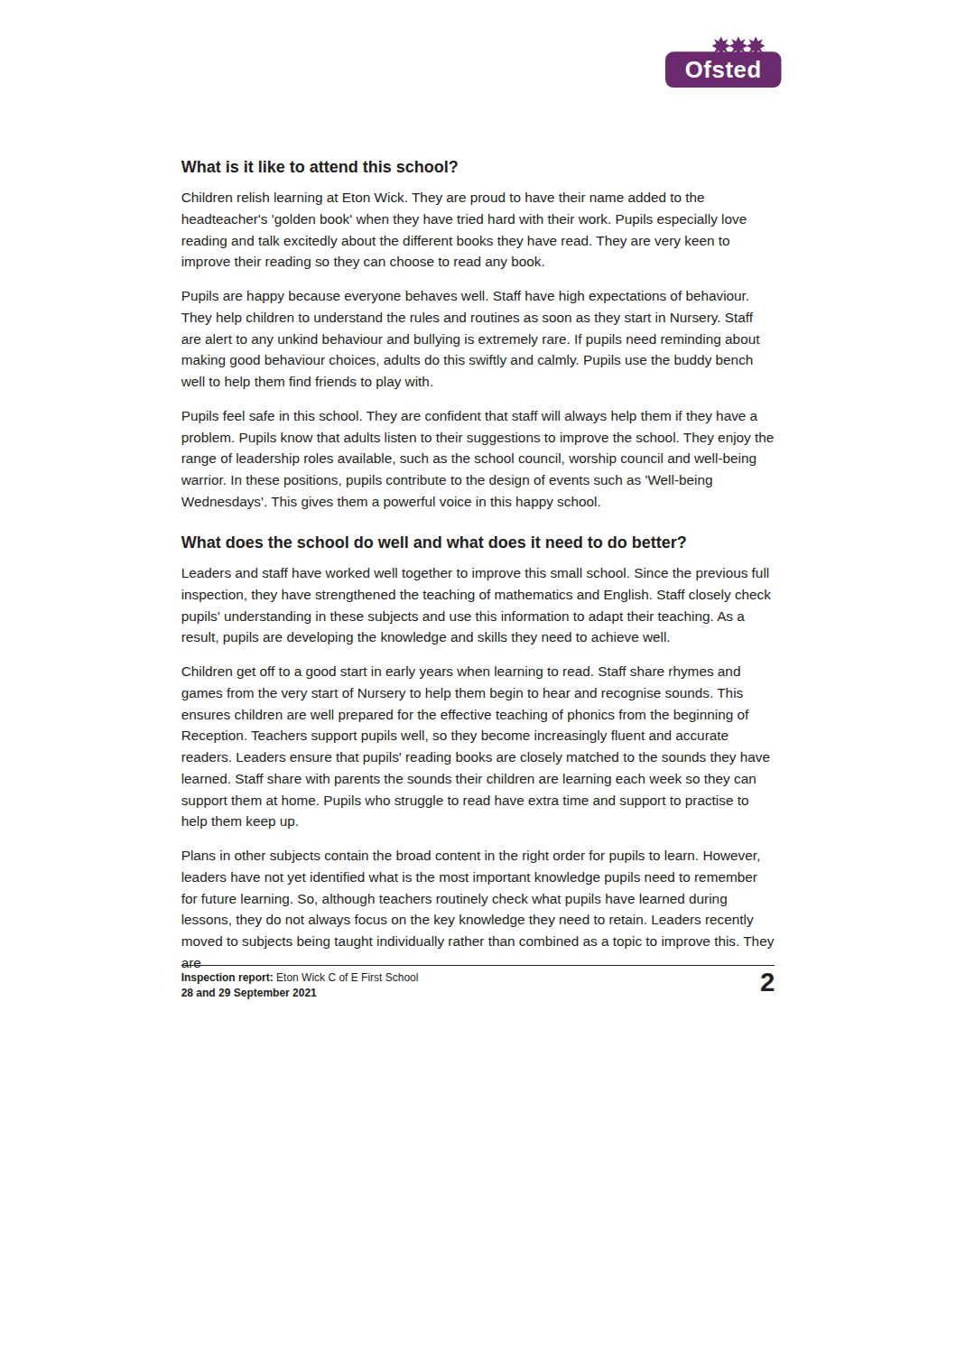Ofsted
What is it like to attend this school?
Children relish learning at Eton Wick. They are proud to have their name added to the headteacher's 'golden book' when they have tried hard with their work. Pupils especially love reading and talk excitedly about the different books they have read. They are very keen to improve their reading so they can choose to read any book.
Pupils are happy because everyone behaves well. Staff have high expectations of behaviour. They help children to understand the rules and routines as soon as they start in Nursery. Staff are alert to any unkind behaviour and bullying is extremely rare. If pupils need reminding about making good behaviour choices, adults do this swiftly and calmly. Pupils use the buddy bench well to help them find friends to play with.
Pupils feel safe in this school. They are confident that staff will always help them if they have a problem. Pupils know that adults listen to their suggestions to improve the school. They enjoy the range of leadership roles available, such as the school council, worship council and well-being warrior. In these positions, pupils contribute to the design of events such as 'Well-being Wednesdays'. This gives them a powerful voice in this happy school.
What does the school do well and what does it need to do better?
Leaders and staff have worked well together to improve this small school. Since the previous full inspection, they have strengthened the teaching of mathematics and English. Staff closely check pupils' understanding in these subjects and use this information to adapt their teaching. As a result, pupils are developing the knowledge and skills they need to achieve well.
Children get off to a good start in early years when learning to read. Staff share rhymes and games from the very start of Nursery to help them begin to hear and recognise sounds. This ensures children are well prepared for the effective teaching of phonics from the beginning of Reception. Teachers support pupils well, so they become increasingly fluent and accurate readers. Leaders ensure that pupils' reading books are closely matched to the sounds they have learned. Staff share with parents the sounds their children are learning each week so they can support them at home. Pupils who struggle to read have extra time and support to practise to help them keep up.
Plans in other subjects contain the broad content in the right order for pupils to learn. However, leaders have not yet identified what is the most important knowledge pupils need to remember for future learning. So, although teachers routinely check what pupils have learned during lessons, they do not always focus on the key knowledge they need to retain. Leaders recently moved to subjects being taught individually rather than combined as a topic to improve this. They are
Inspection report: Eton Wick C of E First School
28 and 29 September 2021
2